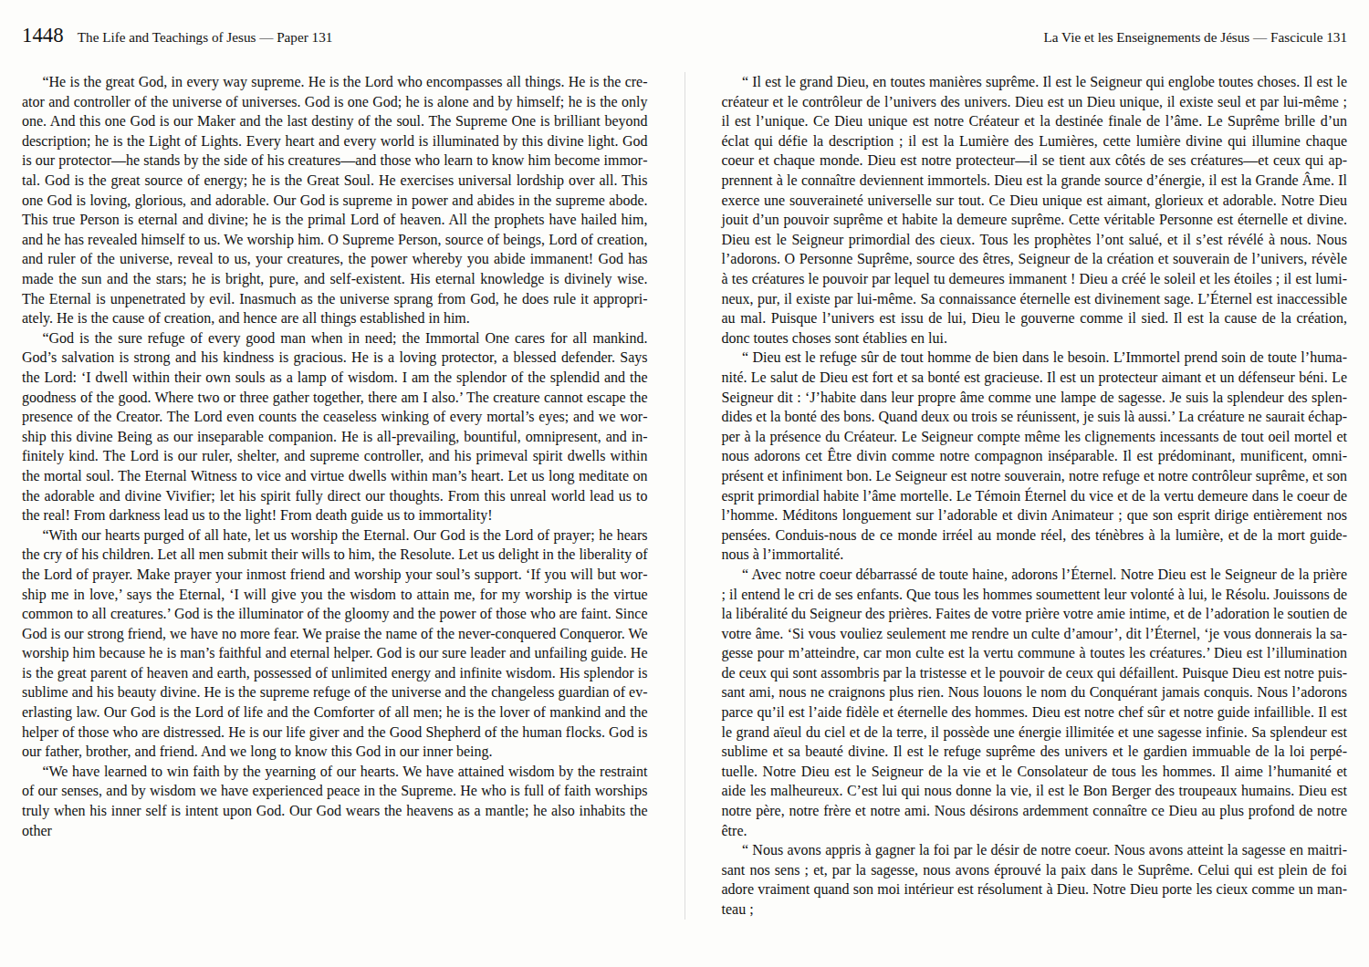1448
The Life and Teachings of Jesus — Paper 131 La Vie et les Enseignements de Jésus — Fascicule 131
“He is the great God, in every way supreme. He is the Lord who encompasses all things. He is the creator and controller of the universe of universes. God is one God; he is alone and by himself; he is the only one. And this one God is our Maker and the last destiny of the soul. The Supreme One is brilliant beyond description; he is the Light of Lights. Every heart and every world is illuminated by this divine light. God is our protector—he stands by the side of his creatures—and those who learn to know him become immortal. God is the great source of energy; he is the Great Soul. He exercises universal lordship over all. This one God is loving, glorious, and adorable. Our God is supreme in power and abides in the supreme abode. This true Person is eternal and divine; he is the primal Lord of heaven. All the prophets have hailed him, and he has revealed himself to us. We worship him. O Supreme Person, source of beings, Lord of creation, and ruler of the universe, reveal to us, your creatures, the power whereby you abide immanent! God has made the sun and the stars; he is bright, pure, and self-existent. His eternal knowledge is divinely wise. The Eternal is unpenetrated by evil. Inasmuch as the universe sprang from God, he does rule it appropriately. He is the cause of creation, and hence are all things established in him.
“God is the sure refuge of every good man when in need; the Immortal One cares for all mankind. God’s salvation is strong and his kindness is gracious. He is a loving protector, a blessed defender. Says the Lord: ‘I dwell within their own souls as a lamp of wisdom. I am the splendor of the splendid and the goodness of the good. Where two or three gather together, there am I also.’ The creature cannot escape the presence of the Creator. The Lord even counts the ceaseless winking of every mortal’s eyes; and we worship this divine Being as our inseparable companion. He is all-prevailing, bountiful, omnipresent, and infinitely kind. The Lord is our ruler, shelter, and supreme controller, and his primeval spirit dwells within the mortal soul. The Eternal Witness to vice and virtue dwells within man’s heart. Let us long meditate on the adorable and divine Vivifier; let his spirit fully direct our thoughts. From this unreal world lead us to the real! From darkness lead us to the light! From death guide us to immortality!
“With our hearts purged of all hate, let us worship the Eternal. Our God is the Lord of prayer; he hears the cry of his children. Let all men submit their wills to him, the Resolute. Let us delight in the liberality of the Lord of prayer. Make prayer your inmost friend and worship your soul’s support. ‘If you will but worship me in love,’ says the Eternal, ‘I will give you the wisdom to attain me, for my worship is the virtue common to all creatures.’ God is the illuminator of the gloomy and the power of those who are faint. Since God is our strong friend, we have no more fear. We praise the name of the never-conquered Conqueror. We worship him because he is man’s faithful and eternal helper. God is our sure leader and unfailing guide. He is the great parent of heaven and earth, possessed of unlimited energy and infinite wisdom. His splendor is sublime and his beauty divine. He is the supreme refuge of the universe and the changeless guardian of everlasting law. Our God is the Lord of life and the Comforter of all men; he is the lover of mankind and the helper of those who are distressed. He is our life giver and the Good Shepherd of the human flocks. God is our father, brother, and friend. And we long to know this God in our inner being.
“We have learned to win faith by the yearning of our hearts. We have attained wisdom by the restraint of our senses, and by wisdom we have experienced peace in the Supreme. He who is full of faith worships truly when his inner self is intent upon God. Our God wears the heavens as a mantle; he also inhabits the other
“ Il est le grand Dieu, en toutes manières suprême. Il est le Seigneur qui englobe toutes choses. Il est le créateur et le contrôleur de l’univers des univers. Dieu est un Dieu unique, il existe seul et par lui-même ; il est l’unique. Ce Dieu unique est notre Créateur et la destinée finale de l’âme. Le Suprême brille d’un éclat qui défie la description ; il est la Lumière des Lumières, cette lumière divine qui illumine chaque coeur et chaque monde. Dieu est notre protecteur—il se tient aux côtés de ses créatures—et ceux qui apprennent à le connaître deviennent immortels. Dieu est la grande source d’énergie, il est la Grande Âme. Il exerce une souveraineté universelle sur tout. Ce Dieu unique est aimant, glorieux et adorable. Notre Dieu jouit d’un pouvoir suprême et habite la demeure suprême. Cette véritable Personne est éternelle et divine. Dieu est le Seigneur primordial des cieux. Tous les prophètes l’ont salué, et il s’est révélé à nous. Nous l’adorons. O Personne Suprême, source des êtres, Seigneur de la création et souverain de l’univers, révèle à tes créatures le pouvoir par lequel tu demeures immanent ! Dieu a créé le soleil et les étoiles ; il est lumineux, pur, il existe par lui-même. Sa connaissance éternelle est divinement sage. L’Éternel est inaccessible au mal. Puisque l’univers est issu de lui, Dieu le gouverne comme il sied. Il est la cause de la création, donc toutes choses sont établies en lui.
“ Dieu est le refuge sûr de tout homme de bien dans le besoin. L’Immortel prend soin de toute l’humanité. Le salut de Dieu est fort et sa bonté est gracieuse. Il est un protecteur aimant et un défenseur béni. Le Seigneur dit : ‘J’habite dans leur propre âme comme une lampe de sagesse. Je suis la splendeur des splendides et la bonté des bons. Quand deux ou trois se réunissent, je suis là aussi.’ La créature ne saurait échapper à la présence du Créateur. Le Seigneur compte même les clignements incessants de tout oeil mortel et nous adorons cet Être divin comme notre compagnon inséparable. Il est prédominant, munificent, omniprésent et infiniment bon. Le Seigneur est notre souverain, notre refuge et notre contrôleur suprême, et son esprit primordial habite l’âme mortelle. Le Témoin Éternel du vice et de la vertu demeure dans le coeur de l’homme. Méditons longuement sur l’adorable et divin Animateur ; que son esprit dirige entièrement nos pensées. Conduis-nous de ce monde irréel au monde réel, des ténèbres à la lumière, et de la mort guide-nous à l’immortalité.
“ Avec notre coeur débarrassé de toute haine, adorons l’Éternel. Notre Dieu est le Seigneur de la prière ; il entend le cri de ses enfants. Que tous les hommes soumettent leur volonté à lui, le Résolu. Jouissons de la libéralité du Seigneur des prières. Faites de votre prière votre amie intime, et de l’adoration le soutien de votre âme. ‘Si vous vouliez seulement me rendre un culte d’amour’, dit l’Éternel, ‘je vous donnerais la sagesse pour m’atteindre, car mon culte est la vertu commune à toutes les créatures.’ Dieu est l’illumination de ceux qui sont assombris par la tristesse et le pouvoir de ceux qui défaillent. Puisque Dieu est notre puissant ami, nous ne craignons plus rien. Nous louons le nom du Conquérant jamais conquis. Nous l’adorons parce qu’il est l’aide fidèle et éternelle des hommes. Dieu est notre chef sûr et notre guide infaillible. Il est le grand aïeul du ciel et de la terre, il possède une énergie illimitée et une sagesse infinie. Sa splendeur est sublime et sa beauté divine. Il est le refuge suprême des univers et le gardien immuable de la loi perpétuelle. Notre Dieu est le Seigneur de la vie et le Consolateur de tous les hommes. Il aime l’humanité et aide les malheureux. C’est lui qui nous donne la vie, il est le Bon Berger des troupeaux humains. Dieu est notre père, notre frère et notre ami. Nous désirons ardemment connaître ce Dieu au plus profond de notre être.
“ Nous avons appris à gagner la foi par le désir de notre coeur. Nous avons atteint la sagesse en maitrisant nos sens ; et, par la sagesse, nous avons éprouvé la paix dans le Suprême. Celui qui est plein de foi adore vraiment quand son moi intérieur est résolument à Dieu. Notre Dieu porte les cieux comme un manteau ;